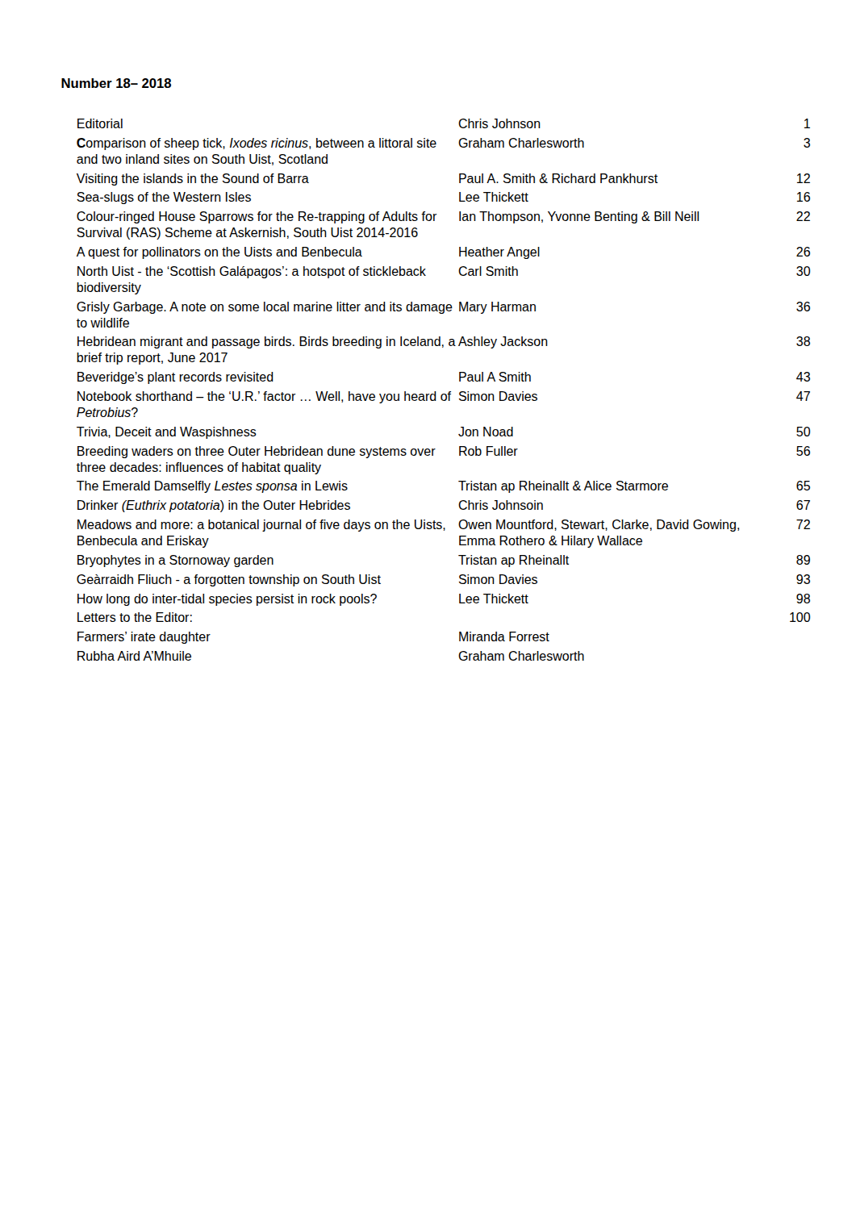Number 18– 2018
| Editorial | Chris Johnson | 1 |
| C omparison of sheep tick, Ixodes ricinus , between a littoral site and two inland sites on South Uist, Scotland | Graham Charlesworth | 3 |
| Visiting the islands in the Sound of Barra | Paul A. Smith & Richard Pankhurst | 12 |
| Sea-slugs of the Western Isles | Lee Thickett | 16 |
| Colour-ringed House Sparrows for the Re-trapping of Adults for Survival (RAS) Scheme at Askernish, South Uist 2014-2016 | Ian Thompson, Yvonne Benting & Bill Neill | 22 |
| A quest for pollinators on the Uists and Benbecula | Heather Angel | 26 |
| North Uist - the ‘Scottish Galápagos’: a hotspot of stickleback biodiversity | Carl Smith | 30 |
| Grisly Garbage. A note on some local marine litter and its damage to wildlife | Mary Harman | 36 |
| Hebridean migrant and passage birds. Birds breeding in Iceland, a brief trip report, June 2017 | Ashley Jackson | 38 |
| Beveridge’s plant records revisited | Paul A Smith | 43 |
| Notebook shorthand – the ‘U.R.’ factor … Well, have you heard of Petrobius ? | Simon Davies | 47 |
| Trivia, Deceit and Waspishness | Jon Noad | 50 |
| Breeding waders on three Outer Hebridean dune systems over three decades: influences of habitat quality | Rob Fuller | 56 |
| The Emerald Damselfly Lestes sponsa in Lewis | Tristan ap Rheinallt & Alice Starmore | 65 |
| Drinker (Euthrix potatoria ) in the Outer Hebrides | Chris Johnsoin | 67 |
| Meadows and more: a botanical journal of five days on the Uists, Benbecula and Eriskay | Owen Mountford, Stewart, Clarke, David Gowing, Emma Rothero & Hilary Wallace | 72 |
| Bryophytes in a Stornoway garden | Tristan ap Rheinallt | 89 |
| Geàrraidh Fliuch - a forgotten township on South Uist | Simon Davies | 93 |
| How long do inter-tidal species persist in rock pools? | Lee Thickett | 98 |
| Letters to the Editor: | | 100 |
| Farmers’ irate daughter | Miranda Forrest | |
| Rubha Aird A’Mhuile | Graham Charlesworth | |